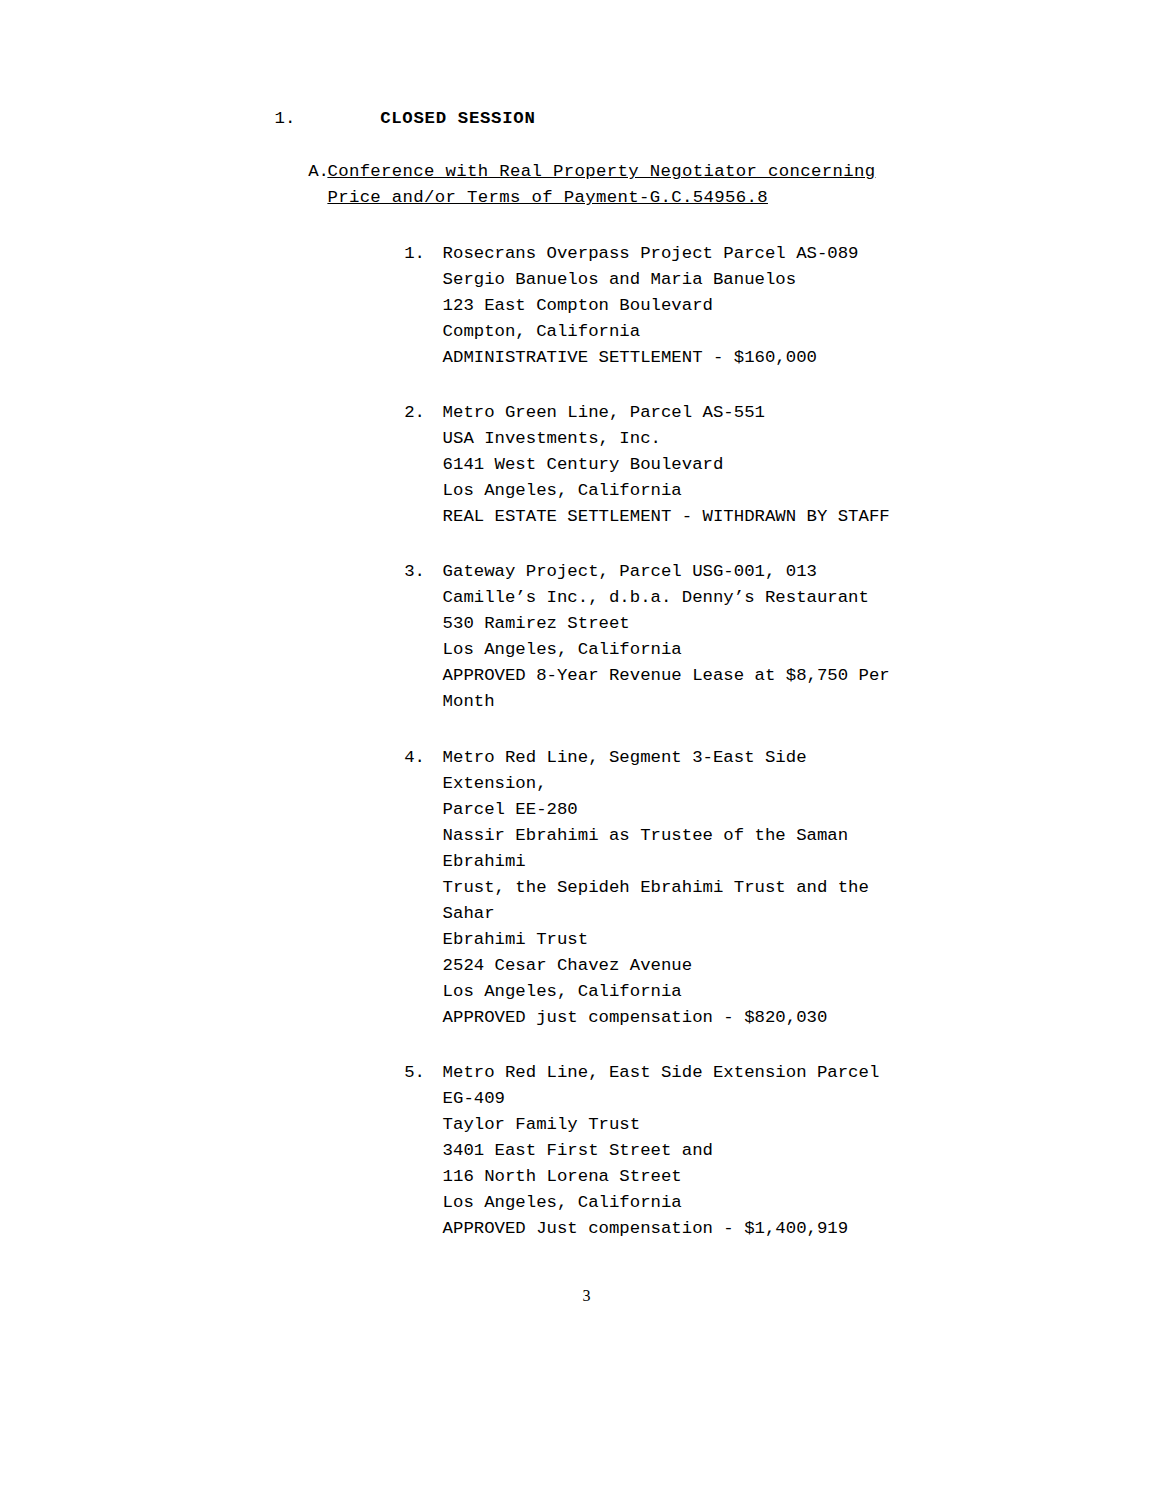1.
CLOSED SESSION
A.
Conference with Real Property Negotiator concerning
Price and/or Terms of Payment-G.C.54956.8
1.
Rosecrans Overpass Project Parcel AS-089
Sergio Banuelos and Maria Banuelos
123 East Compton Boulevard
Compton, California
ADMINISTRATIVE SETTLEMENT - $160,000
2.
Metro Green Line, Parcel AS-551
USA Investments, Inc.
6141 West Century Boulevard
Los Angeles, California
REAL ESTATE SETTLEMENT - WITHDRAWN BY STAFF
3.
Gateway Project, Parcel USG-001, 013
Camille’s Inc., d.b.a. Denny’s Restaurant
530 Ramirez Street
Los Angeles, California
APPROVED 8-Year Revenue Lease at $8,750 Per Month
4.
Metro Red Line, Segment 3-East Side Extension,
Parcel EE-280
Nassir Ebrahimi as Trustee of the Saman Ebrahimi
Trust, the Sepideh Ebrahimi Trust and the Sahar
Ebrahimi Trust
2524 Cesar Chavez Avenue
Los Angeles, California
APPROVED just compensation - $820,030
5.
Metro Red Line, East Side Extension Parcel EG-409
Taylor Family Trust
3401 East First Street and
116 North Lorena Street
Los Angeles, California
APPROVED Just compensation - $1,400,919
3